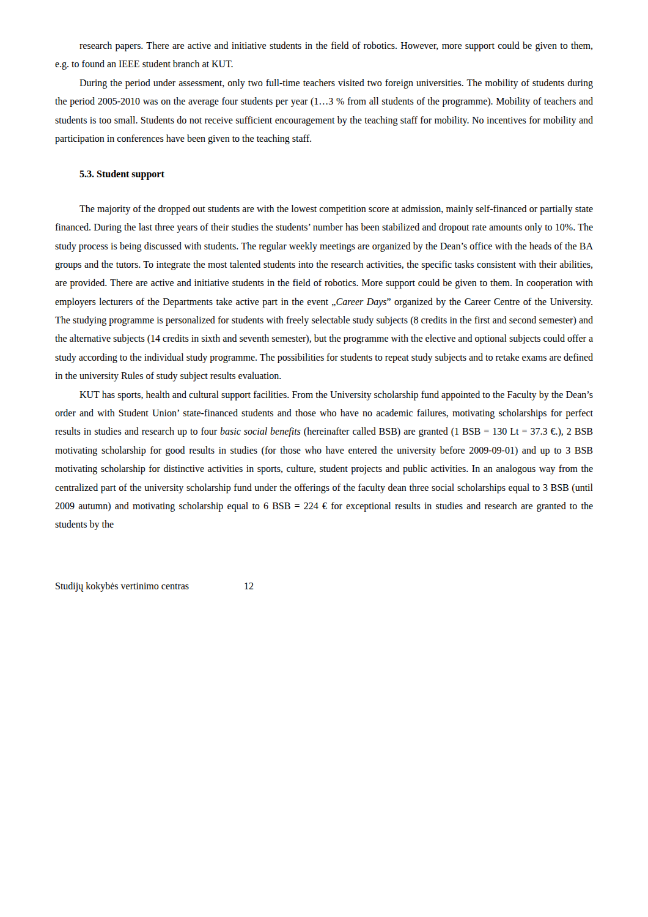research papers. There are active and initiative students in the field of robotics. However, more support could be given to them, e.g. to found an IEEE student branch at KUT.
During the period under assessment, only two full-time teachers visited two foreign universities. The mobility of students during the period 2005-2010 was on the average four students per year (1…3 % from all students of the programme). Mobility of teachers and students is too small. Students do not receive sufficient encouragement by the teaching staff for mobility. No incentives for mobility and participation in conferences have been given to the teaching staff.
5.3. Student support
The majority of the dropped out students are with the lowest competition score at admission, mainly self-financed or partially state financed. During the last three years of their studies the students’ number has been stabilized and dropout rate amounts only to 10%. The study process is being discussed with students. The regular weekly meetings are organized by the Dean’s office with the heads of the BA groups and the tutors. To integrate the most talented students into the research activities, the specific tasks consistent with their abilities, are provided. There are active and initiative students in the field of robotics. More support could be given to them. In cooperation with employers lecturers of the Departments take active part in the event „Career Days” organized by the Career Centre of the University. The studying programme is personalized for students with freely selectable study subjects (8 credits in the first and second semester) and the alternative subjects (14 credits in sixth and seventh semester), but the programme with the elective and optional subjects could offer a study according to the individual study programme. The possibilities for students to repeat study subjects and to retake exams are defined in the university Rules of study subject results evaluation.
KUT has sports, health and cultural support facilities. From the University scholarship fund appointed to the Faculty by the Dean’s order and with Student Union’ state-financed students and those who have no academic failures, motivating scholarships for perfect results in studies and research up to four basic social benefits (hereinafter called BSB) are granted (1 BSB = 130 Lt = 37.3 €.), 2 BSB motivating scholarship for good results in studies (for those who have entered the university before 2009-09-01) and up to 3 BSB motivating scholarship for distinctive activities in sports, culture, student projects and public activities. In an analogous way from the centralized part of the university scholarship fund under the offerings of the faculty dean three social scholarships equal to 3 BSB (until 2009 autumn) and motivating scholarship equal to 6 BSB = 224 € for exceptional results in studies and research are granted to the students by the
Studijų kokybės vertinimo centras 12